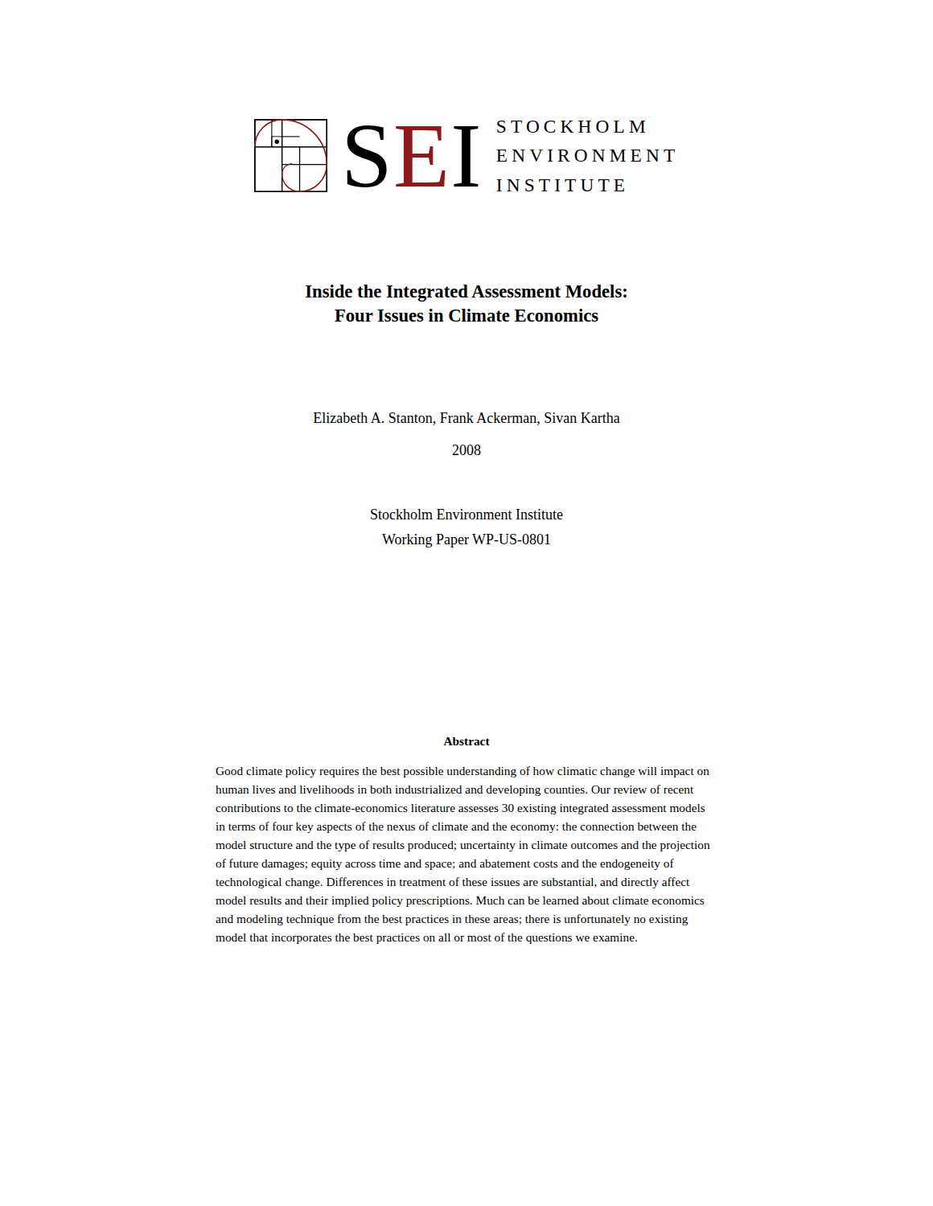SEI
Stockholm
Environment
Institute
Inside the Integrated Assessment Models:
Four Issues in Climate Economics
Elizabeth A. Stanton, Frank Ackerman, Sivan Kartha
2008
Stockholm Environment Institute
Working Paper WP-US-0801
Abstract
Good climate policy requires the best possible understanding of how climatic change will impact on human lives and livelihoods in both industrialized and developing counties. Our review of recent contributions to the climate-economics literature assesses 30 existing integrated assessment models in terms of four key aspects of the nexus of climate and the economy: the connection between the model structure and the type of results produced; uncertainty in climate outcomes and the projection of future damages; equity across time and space; and abatement costs and the endogeneity of technological change. Differences in treatment of these issues are substantial, and directly affect model results and their implied policy prescriptions. Much can be learned about climate economics and modeling technique from the best practices in these areas; there is unfortunately no existing model that incorporates the best practices on all or most of the questions we examine.